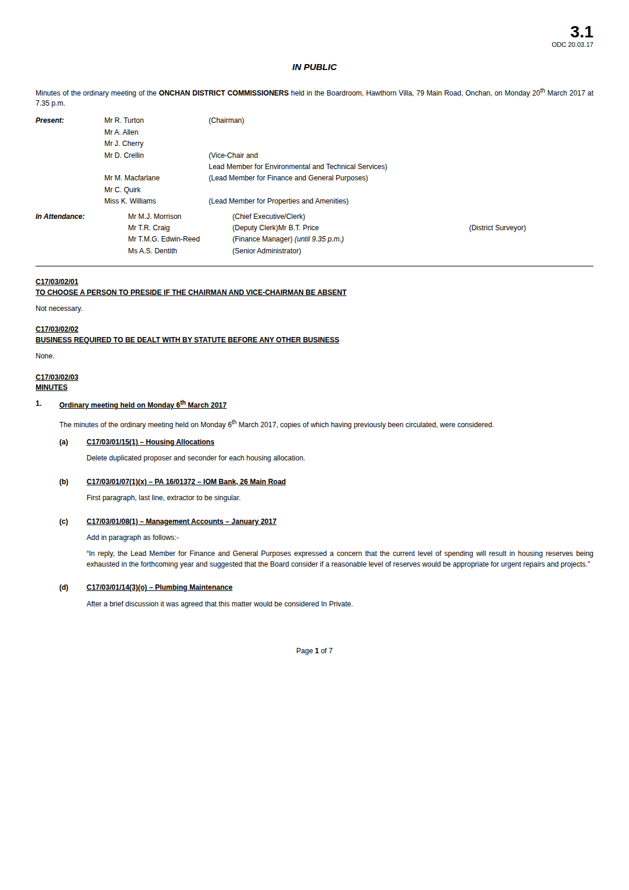3.1
ODC 20.03.17
IN PUBLIC
Minutes of the ordinary meeting of the ONCHAN DISTRICT COMMISSIONERS held in the Boardroom, Hawthorn Villa, 79 Main Road, Onchan, on Monday 20th March 2017 at 7.35 p.m.
| Present: | Mr R. Turton | (Chairman) |
| | Mr A. Allen | |
| | Mr J. Cherry | |
| | Mr D. Crellin | (Vice-Chair and |
| | | Lead Member for Environmental and Technical Services) |
| | Mr M. Macfarlane | (Lead Member for Finance and General Purposes) |
| | Mr C. Quirk | |
| | Miss K. Williams | (Lead Member for Properties and Amenities) |
| In Attendance: | Mr M.J. Morrison | (Chief Executive/Clerk) | |
| | Mr T.R. Craig | (Deputy Clerk)Mr B.T. Price | (District Surveyor) |
| | Mr T.M.G. Edwin-Reed | (Finance Manager) (until 9.35 p.m.) | |
| | Ms A.S. Dentith | (Senior Administrator) | |
C17/03/02/01
TO CHOOSE A PERSON TO PRESIDE IF THE CHAIRMAN AND VICE-CHAIRMAN BE ABSENT
Not necessary.
C17/03/02/02
BUSINESS REQUIRED TO BE DEALT WITH BY STATUTE BEFORE ANY OTHER BUSINESS
None.
C17/03/02/03
MINUTES
1.
Ordinary meeting held on Monday 6th March 2017
The minutes of the ordinary meeting held on Monday 6th March 2017, copies of which having previously been circulated, were considered.
(a)
C17/03/01/15(1) – Housing Allocations
Delete duplicated proposer and seconder for each housing allocation.
(b)
C17/03/01/07(1)(x) – PA 16/01372 – IOM Bank, 26 Main Road
First paragraph, last line, extractor to be singular.
(c)
C17/03/01/08(1) – Management Accounts – January 2017
Add in paragraph as follows:-
“In reply, the Lead Member for Finance and General Purposes expressed a concern that the current level of spending will result in housing reserves being exhausted in the forthcoming year and suggested that the Board consider if a reasonable level of reserves would be appropriate for urgent repairs and projects.”
(d)
C17/03/01/14(3)(o) – Plumbing Maintenance
After a brief discussion it was agreed that this matter would be considered In Private.
Page 1 of 7